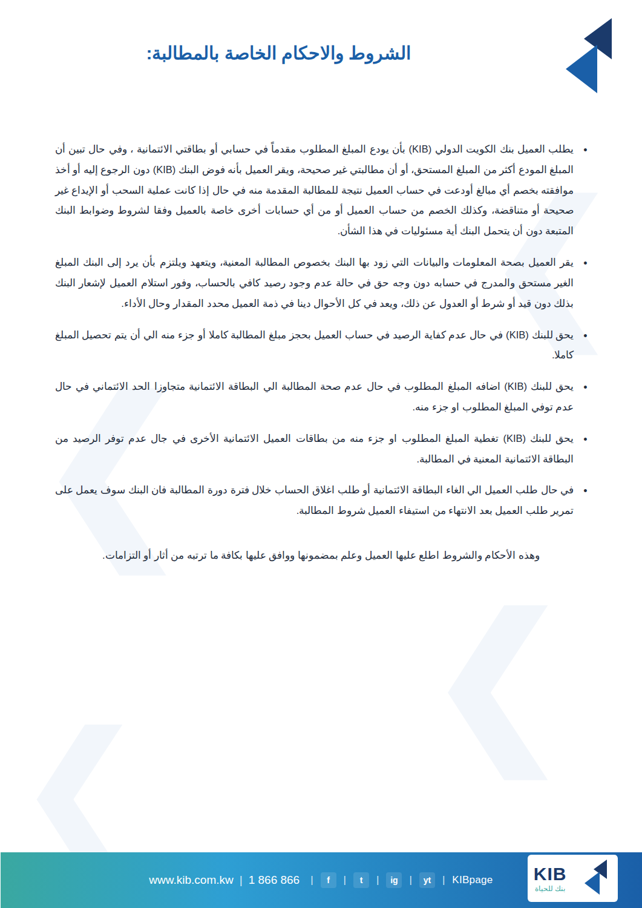❯ ❯ ❯ ❯
الشروط والاحكام الخاصة بالمطالبة:
يطلب العميل بنك الكويت الدولي (KIB) بأن يودع المبلغ المطلوب مقدماً في حسابي أو بطاقتي الائتمانية ، وفي حال تبين أن المبلغ المودع أكثر من المبلغ المستحق، أو أن مطالبتي غير صحيحة، ويقر العميل بأنه فوض البنك (KIB) دون الرجوع إليه أو أخذ موافقته بخصم أي مبالغ أودعت في حساب العميل نتيجة للمطالبة المقدمة منه في حال إذا كانت عملية السحب أو الإيداع غير صحيحة أو متناقضة، وكذلك الخصم من حساب العميل أو من أي حسابات أخرى خاصة بالعميل وفقا لشروط وضوابط البنك المتبعة دون أن يتحمل البنك أية مسئوليات في هذا الشأن.
يقر العميل بصحة المعلومات والبيانات التي زود بها البنك بخصوص المطالبة المعنية، ويتعهد ويلتزم بأن يرد إلى البنك المبلغ الغير مستحق والمدرج في حسابه دون وجه حق في حالة عدم وجود رصيد كافي بالحساب، وفور استلام العميل لإشعار البنك بذلك دون قيد أو شرط أو العدول عن ذلك، ويعد في كل الأحوال دينا في ذمة العميل محدد المقدار وحال الأداء.
يحق للبنك (KIB) في حال عدم كفاية الرصيد في حساب العميل بحجز مبلغ المطالبة كاملا أو جزء منه الي أن يتم تحصيل المبلغ كاملا.
يحق للبنك (KIB) اضافه المبلغ المطلوب في حال عدم صحة المطالبة الي البطاقة الائتمانية متجاوزا الحد الائتماني في حال عدم توفي المبلغ المطلوب او جزء منه.
يحق للبنك (KIB) تغطية المبلغ المطلوب او جزء منه من بطاقات العميل الائتمانية الأخرى في جال عدم توفر الرصيد من البطاقة الائتمانية المعنية في المطالبة.
في حال طلب العميل الي الغاء البطاقة الائتمانية أو طلب اغلاق الحساب خلال فترة دورة المطالبة فان البنك سوف يعمل على تمرير طلب العميل بعد الانتهاء من استيفاء العميل شروط المطالبة.
وهذه الأحكام والشروط اطلع عليها العميل وعلم بمضمونها ووافق عليها بكافة ما ترتبه من أثار أو التزامات.
www.kib.com.kw | 1 866 866
| f | t | ig | yt | KIBpage
KIB
بنك للحياة